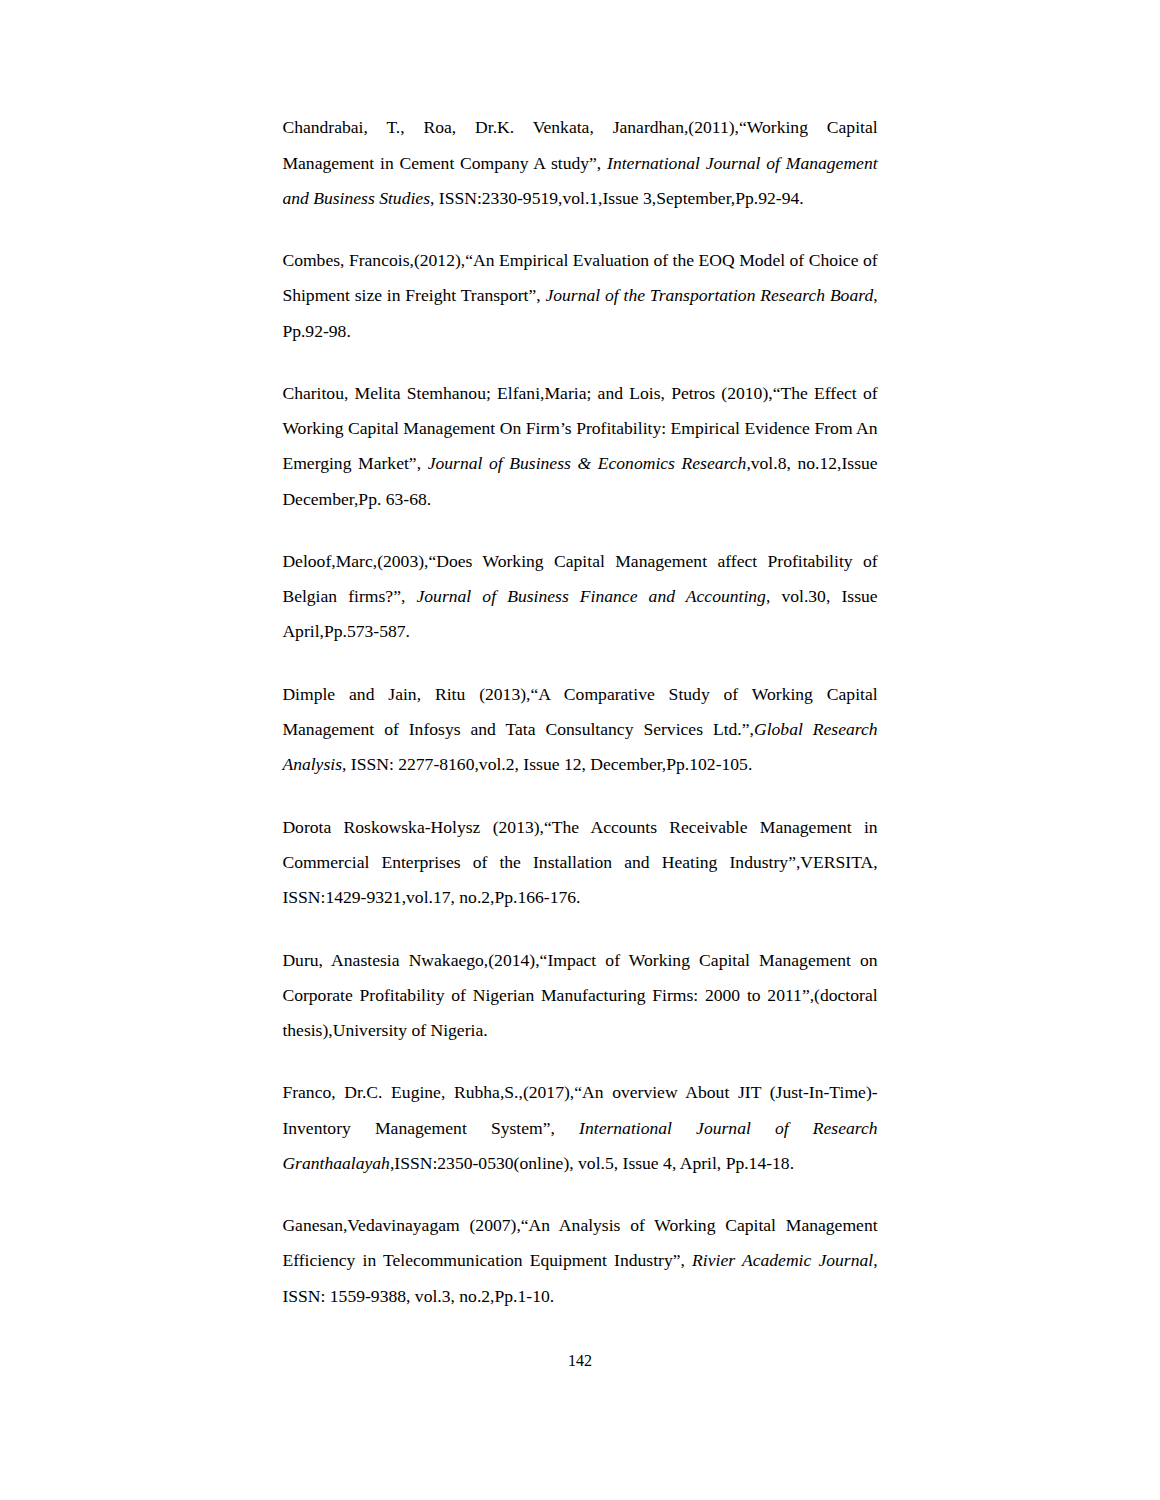Chandrabai, T., Roa, Dr.K. Venkata, Janardhan,(2011),“Working Capital Management in Cement Company A study”, International Journal of Management and Business Studies, ISSN:2330-9519,vol.1,Issue 3,September,Pp.92-94.
Combes, Francois,(2012),“An Empirical Evaluation of the EOQ Model of Choice of Shipment size in Freight Transport”, Journal of the Transportation Research Board, Pp.92-98.
Charitou, Melita Stemhanou; Elfani,Maria; and Lois, Petros (2010),“The Effect of Working Capital Management On Firm’s Profitability: Empirical Evidence From An Emerging Market”, Journal of Business & Economics Research,vol.8, no.12,Issue December,Pp. 63-68.
Deloof,Marc,(2003),“Does Working Capital Management affect Profitability of Belgian firms?”, Journal of Business Finance and Accounting, vol.30, Issue April,Pp.573-587.
Dimple and Jain, Ritu (2013),“A Comparative Study of Working Capital Management of Infosys and Tata Consultancy Services Ltd.”,Global Research Analysis, ISSN: 2277-8160,vol.2, Issue 12, December,Pp.102-105.
Dorota Roskowska-Holysz (2013),“The Accounts Receivable Management in Commercial Enterprises of the Installation and Heating Industry”,VERSITA, ISSN:1429-9321,vol.17, no.2,Pp.166-176.
Duru, Anastesia Nwakaego,(2014),“Impact of Working Capital Management on Corporate Profitability of Nigerian Manufacturing Firms: 2000 to 2011”,(doctoral thesis),University of Nigeria.
Franco, Dr.C. Eugine, Rubha,S.,(2017),“An overview About JIT (Just-In-Time)- Inventory Management System”, International Journal of Research Granthaalayah,ISSN:2350-0530(online), vol.5, Issue 4, April, Pp.14-18.
Ganesan,Vedavinayagam (2007),“An Analysis of Working Capital Management Efficiency in Telecommunication Equipment Industry”, Rivier Academic Journal, ISSN: 1559-9388, vol.3, no.2,Pp.1-10.
142